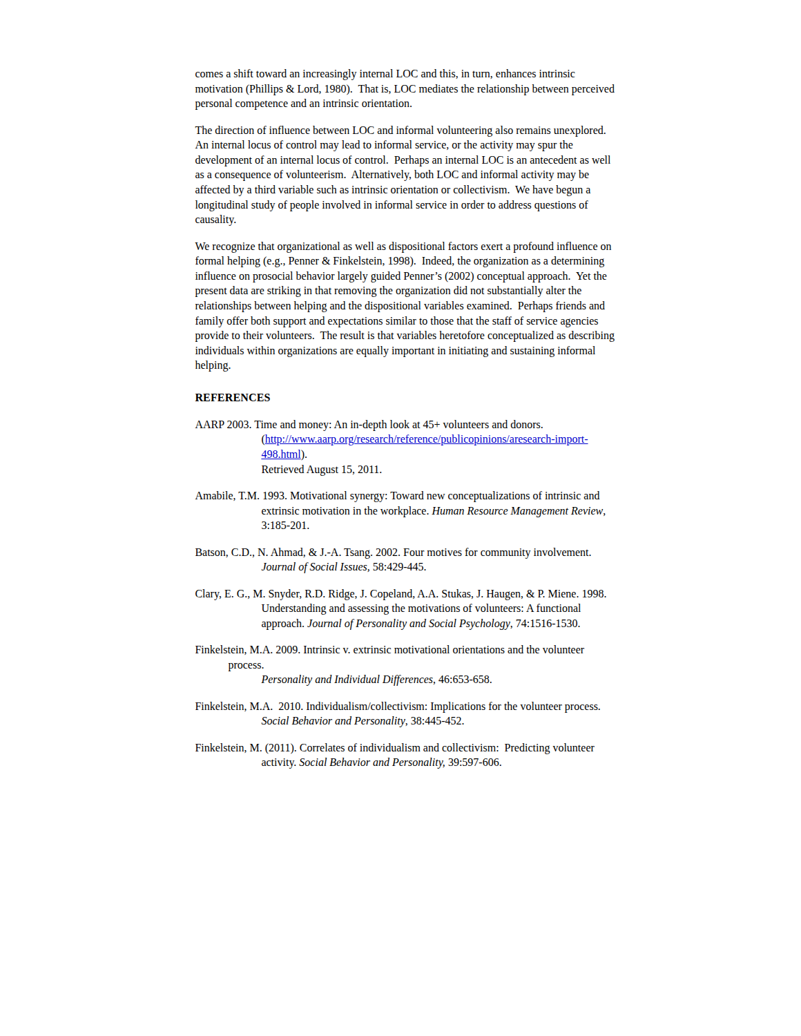comes a shift toward an increasingly internal LOC and this, in turn, enhances intrinsic motivation (Phillips & Lord, 1980). That is, LOC mediates the relationship between perceived personal competence and an intrinsic orientation.
The direction of influence between LOC and informal volunteering also remains unexplored. An internal locus of control may lead to informal service, or the activity may spur the development of an internal locus of control. Perhaps an internal LOC is an antecedent as well as a consequence of volunteerism. Alternatively, both LOC and informal activity may be affected by a third variable such as intrinsic orientation or collectivism. We have begun a longitudinal study of people involved in informal service in order to address questions of causality.
We recognize that organizational as well as dispositional factors exert a profound influence on formal helping (e.g., Penner & Finkelstein, 1998). Indeed, the organization as a determining influence on prosocial behavior largely guided Penner’s (2002) conceptual approach. Yet the present data are striking in that removing the organization did not substantially alter the relationships between helping and the dispositional variables examined. Perhaps friends and family offer both support and expectations similar to those that the staff of service agencies provide to their volunteers. The result is that variables heretofore conceptualized as describing individuals within organizations are equally important in initiating and sustaining informal helping.
REFERENCES
AARP 2003. Time and money: An in-depth look at 45+ volunteers and donors.(http://www.aarp.org/research/reference/publicopinions/aresearch-import-498.html). Retrieved August 15, 2011.
Amabile, T.M. 1993. Motivational synergy: Toward new conceptualizations of intrinsic andextrinsic motivation in the workplace. Human Resource Management Review, 3:185-201.
Batson, C.D., N. Ahmad, & J.-A. Tsang. 2002. Four motives for community involvement.Journal of Social Issues, 58:429-445.
Clary, E. G., M. Snyder, R.D. Ridge, J. Copeland, A.A. Stukas, J. Haugen, & P. Miene. 1998.Understanding and assessing the motivations of volunteers: A functional approach. Journal of Personality and Social Psychology, 74:1516-1530.
Finkelstein, M.A. 2009. Intrinsic v. extrinsic motivational orientations and the volunteer process.Personality and Individual Differences, 46:653-658.
Finkelstein, M.A. 2010. Individualism/collectivism: Implications for the volunteer process.Social Behavior and Personality, 38:445-452.
Finkelstein, M. (2011). Correlates of individualism and collectivism: Predicting volunteeractivity. Social Behavior and Personality, 39:597-606.